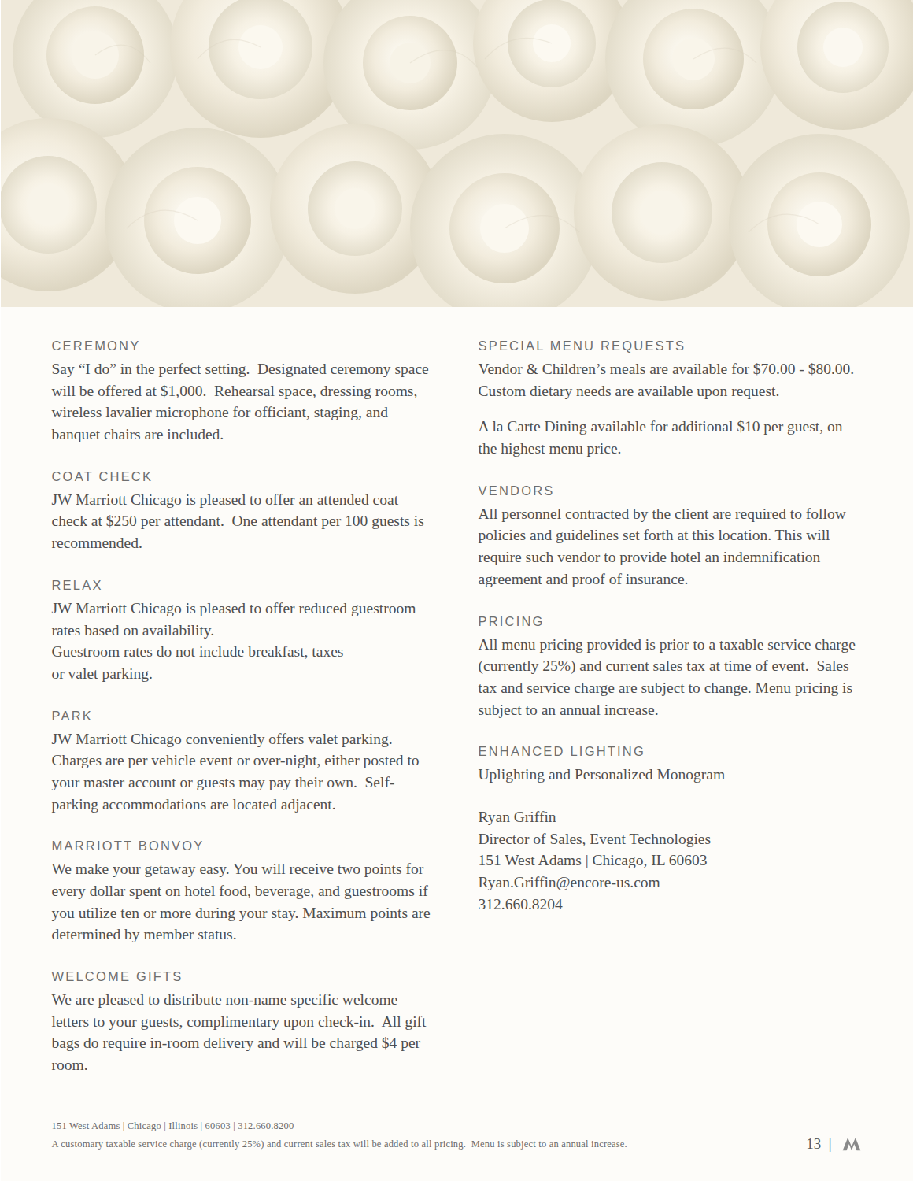Ceremony
Say “I do” in the perfect setting. Designated ceremony space will be offered at $1,000. Rehearsal space, dressing rooms, wireless lavalier microphone for officiant, staging, and banquet chairs are included.
Coat Check
JW Marriott Chicago is pleased to offer an attended coat check at $250 per attendant. One attendant per 100 guests is recommended.
Relax
JW Marriott Chicago is pleased to offer reduced guestroom rates based on availability.
Guestroom rates do not include breakfast, taxes
or valet parking.
Park
JW Marriott Chicago conveniently offers valet parking. Charges are per vehicle event or over-night, either posted to your master account or guests may pay their own. Self-parking accommodations are located adjacent.
Marriott Bonvoy
We make your getaway easy. You will receive two points for every dollar spent on hotel food, beverage, and guestrooms if you utilize ten or more during your stay. Maximum points are determined by member status.
Welcome Gifts
We are pleased to distribute non-name specific welcome letters to your guests, complimentary upon check-in. All gift bags do require in-room delivery and will be charged $4 per room.
Special Menu Requests
Vendor & Children’s meals are available for $70.00 - $80.00. Custom dietary needs are available upon request.
A la Carte Dining available for additional $10 per guest, on the highest menu price.
Vendors
All personnel contracted by the client are required to follow policies and guidelines set forth at this location. This will require such vendor to provide hotel an indemnification agreement and proof of insurance.
Pricing
All menu pricing provided is prior to a taxable service charge (currently 25%) and current sales tax at time of event. Sales tax and service charge are subject to change. Menu pricing is subject to an annual increase.
Enhanced Lighting
Uplighting and Personalized Monogram
Ryan Griffin
Director of Sales, Event Technologies
151 West Adams | Chicago, IL 60603
Ryan.Griffin@encore-us.com
312.660.8204
151 West Adams | Chicago | Illinois | 60603 | 312.660.8200
A customary taxable service charge (currently 25%) and current sales tax will be added to all pricing. Menu is subject to an annual increase.
13 |